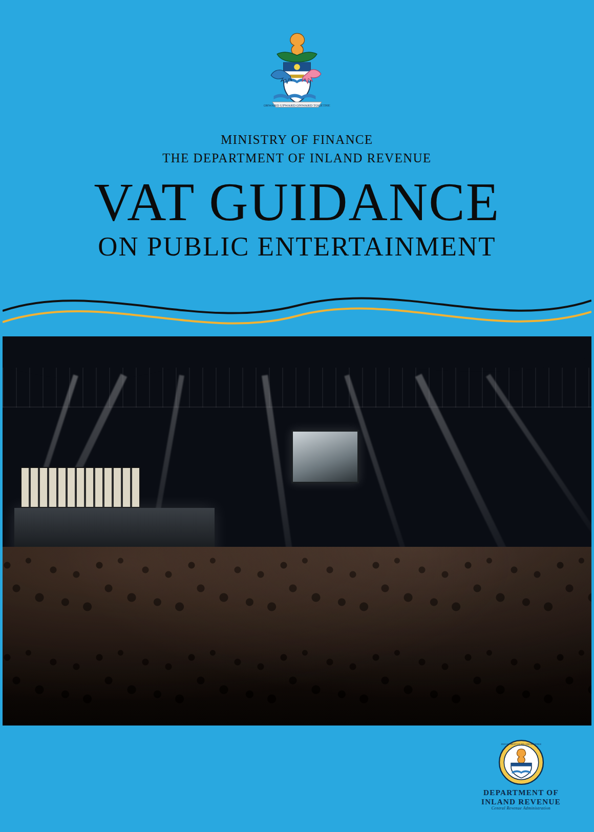FORWARD UPWARD ONWARD TOGETHER
MINISTRY OF FINANCE THE DEPARTMENT OF INLAND REVENUE
VAT GUIDANCE
ON PUBLIC ENTERTAINMENT
DEPARTMENT OF INLAND REVENUE
DEPARTMENT OF
INLAND REVENUE
Central Revenue Administration